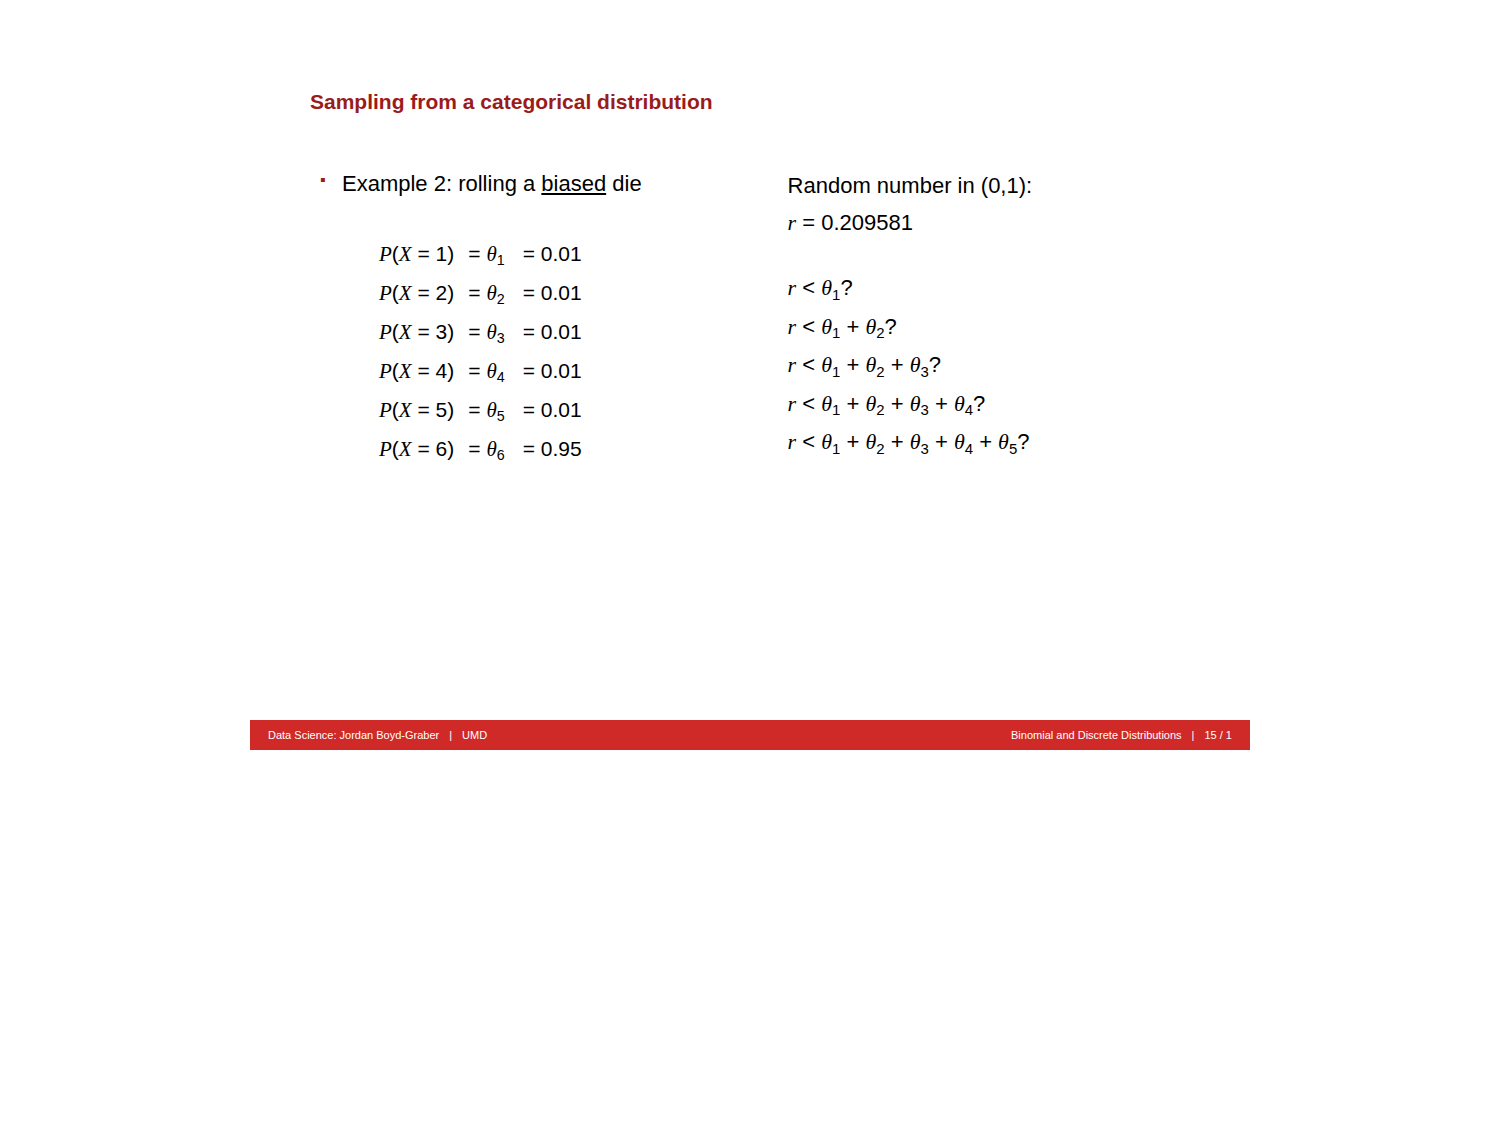Sampling from a categorical distribution
Example 2: rolling a biased die
| P ( X = 1) | = θ 1 | = 0.01 |
| P ( X = 2) | = θ 2 | = 0.01 |
| P ( X = 3) | = θ 3 | = 0.01 |
| P ( X = 4) | = θ 4 | = 0.01 |
| P ( X = 5) | = θ 5 | = 0.01 |
| P ( X = 6) | = θ 6 | = 0.95 |
Random number in (0,1): r = 0.209581
r < θ1?
r < θ1 + θ2?
r < θ1 + θ2 + θ3?
r < θ1 + θ2 + θ3 + θ4?
r < θ1 + θ2 + θ3 + θ4 + θ5?
Data Science: Jordan Boyd-Graber|UMD
Binomial and Discrete Distributions|15 / 1